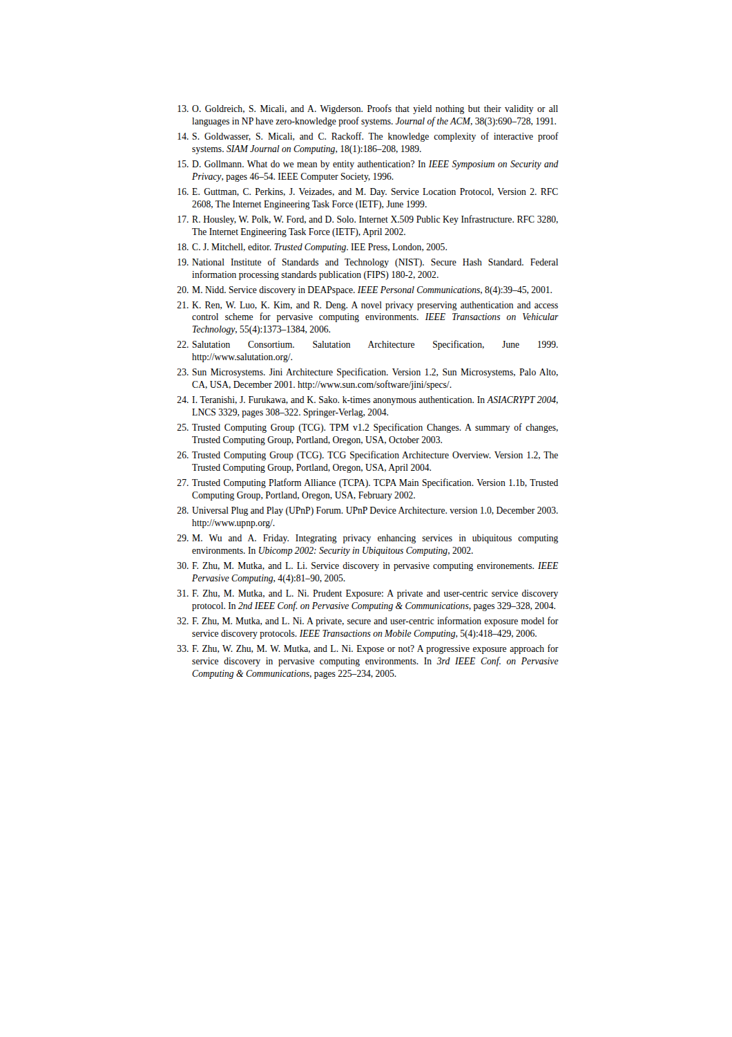13. O. Goldreich, S. Micali, and A. Wigderson. Proofs that yield nothing but their validity or all languages in NP have zero-knowledge proof systems. Journal of the ACM, 38(3):690–728, 1991.
14. S. Goldwasser, S. Micali, and C. Rackoff. The knowledge complexity of interactive proof systems. SIAM Journal on Computing, 18(1):186–208, 1989.
15. D. Gollmann. What do we mean by entity authentication? In IEEE Symposium on Security and Privacy, pages 46–54. IEEE Computer Society, 1996.
16. E. Guttman, C. Perkins, J. Veizades, and M. Day. Service Location Protocol, Version 2. RFC 2608, The Internet Engineering Task Force (IETF), June 1999.
17. R. Housley, W. Polk, W. Ford, and D. Solo. Internet X.509 Public Key Infrastructure. RFC 3280, The Internet Engineering Task Force (IETF), April 2002.
18. C. J. Mitchell, editor. Trusted Computing. IEE Press, London, 2005.
19. National Institute of Standards and Technology (NIST). Secure Hash Standard. Federal information processing standards publication (FIPS) 180-2, 2002.
20. M. Nidd. Service discovery in DEAPspace. IEEE Personal Communications, 8(4):39–45, 2001.
21. K. Ren, W. Luo, K. Kim, and R. Deng. A novel privacy preserving authentication and access control scheme for pervasive computing environments. IEEE Transactions on Vehicular Technology, 55(4):1373–1384, 2006.
22. Salutation Consortium. Salutation Architecture Specification, June 1999. http://www.salutation.org/.
23. Sun Microsystems. Jini Architecture Specification. Version 1.2, Sun Microsystems, Palo Alto, CA, USA, December 2001. http://www.sun.com/software/jini/specs/.
24. I. Teranishi, J. Furukawa, and K. Sako. k-times anonymous authentication. In ASIACRYPT 2004, LNCS 3329, pages 308–322. Springer-Verlag, 2004.
25. Trusted Computing Group (TCG). TPM v1.2 Specification Changes. A summary of changes, Trusted Computing Group, Portland, Oregon, USA, October 2003.
26. Trusted Computing Group (TCG). TCG Specification Architecture Overview. Version 1.2, The Trusted Computing Group, Portland, Oregon, USA, April 2004.
27. Trusted Computing Platform Alliance (TCPA). TCPA Main Specification. Version 1.1b, Trusted Computing Group, Portland, Oregon, USA, February 2002.
28. Universal Plug and Play (UPnP) Forum. UPnP Device Architecture. version 1.0, December 2003. http://www.upnp.org/.
29. M. Wu and A. Friday. Integrating privacy enhancing services in ubiquitous computing environments. In Ubicomp 2002: Security in Ubiquitous Computing, 2002.
30. F. Zhu, M. Mutka, and L. Li. Service discovery in pervasive computing environements. IEEE Pervasive Computing, 4(4):81–90, 2005.
31. F. Zhu, M. Mutka, and L. Ni. Prudent Exposure: A private and user-centric service discovery protocol. In 2nd IEEE Conf. on Pervasive Computing & Communications, pages 329–328, 2004.
32. F. Zhu, M. Mutka, and L. Ni. A private, secure and user-centric information exposure model for service discovery protocols. IEEE Transactions on Mobile Computing, 5(4):418–429, 2006.
33. F. Zhu, W. Zhu, M. W. Mutka, and L. Ni. Expose or not? A progressive exposure approach for service discovery in pervasive computing environments. In 3rd IEEE Conf. on Pervasive Computing & Communications, pages 225–234, 2005.